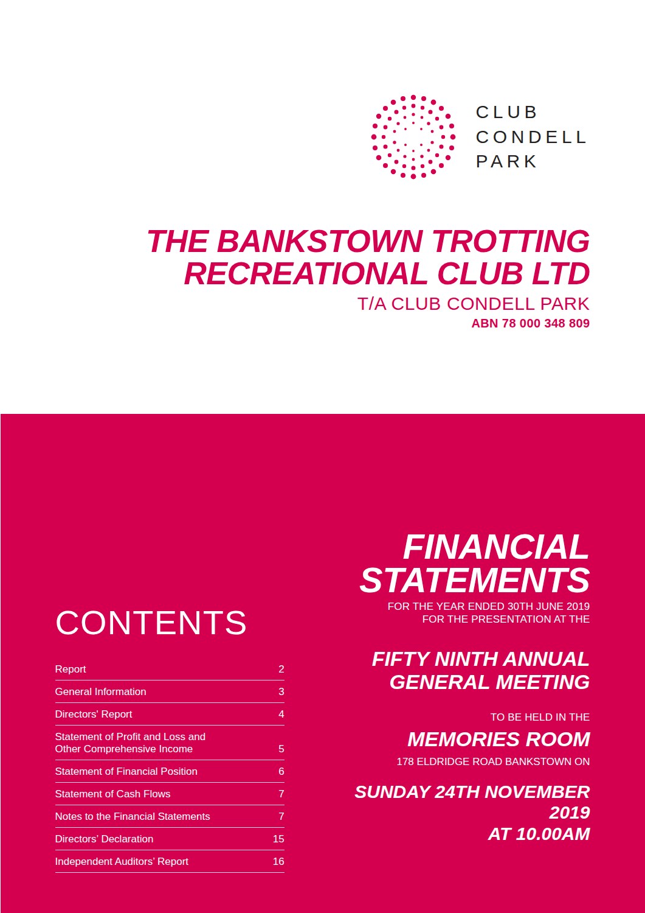Club
Condell
Park
The Bankstown Trotting
Recreational Club Ltd
T/A Club Condell Park
ABN 78 000 348 809
Contents
| Report | 2 |
| General Information | 3 |
| Directors' Report | 4 |
| Statement of Profit and Loss and Other Comprehensive Income | 5 |
| Statement of Financial Position | 6 |
| Statement of Cash Flows | 7 |
| Notes to the Financial Statements | 7 |
| Directors’ Declaration | 15 |
| Independent Auditors’ Report | 16 |
Financial
Statements
For the year ended 30th June 2019
For the presentation at the
Fifty Ninth Annual
General Meeting
To be held in the
Memories Room
178 Eldridge Road Bankstown on
Sunday 24th November 2019
at 10.00am